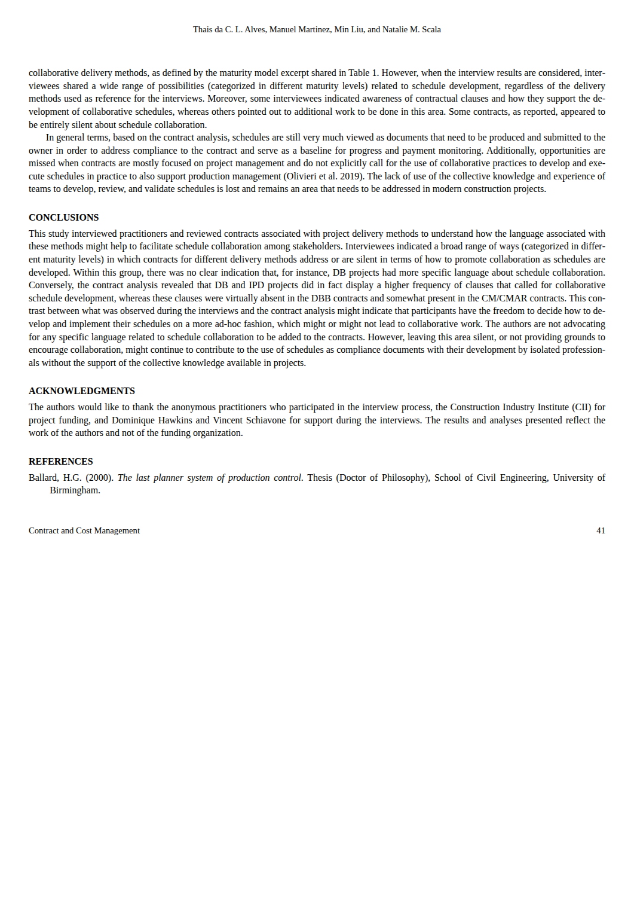Thais da C. L. Alves, Manuel Martinez, Min Liu, and Natalie M. Scala
collaborative delivery methods, as defined by the maturity model excerpt shared in Table 1. However, when the interview results are considered, interviewees shared a wide range of possibilities (categorized in different maturity levels) related to schedule development, regardless of the delivery methods used as reference for the interviews. Moreover, some interviewees indicated awareness of contractual clauses and how they support the development of collaborative schedules, whereas others pointed out to additional work to be done in this area. Some contracts, as reported, appeared to be entirely silent about schedule collaboration.
In general terms, based on the contract analysis, schedules are still very much viewed as documents that need to be produced and submitted to the owner in order to address compliance to the contract and serve as a baseline for progress and payment monitoring. Additionally, opportunities are missed when contracts are mostly focused on project management and do not explicitly call for the use of collaborative practices to develop and execute schedules in practice to also support production management (Olivieri et al. 2019). The lack of use of the collective knowledge and experience of teams to develop, review, and validate schedules is lost and remains an area that needs to be addressed in modern construction projects.
Conclusions
This study interviewed practitioners and reviewed contracts associated with project delivery methods to understand how the language associated with these methods might help to facilitate schedule collaboration among stakeholders. Interviewees indicated a broad range of ways (categorized in different maturity levels) in which contracts for different delivery methods address or are silent in terms of how to promote collaboration as schedules are developed. Within this group, there was no clear indication that, for instance, DB projects had more specific language about schedule collaboration. Conversely, the contract analysis revealed that DB and IPD projects did in fact display a higher frequency of clauses that called for collaborative schedule development, whereas these clauses were virtually absent in the DBB contracts and somewhat present in the CM/CMAR contracts. This contrast between what was observed during the interviews and the contract analysis might indicate that participants have the freedom to decide how to develop and implement their schedules on a more ad-hoc fashion, which might or might not lead to collaborative work. The authors are not advocating for any specific language related to schedule collaboration to be added to the contracts. However, leaving this area silent, or not providing grounds to encourage collaboration, might continue to contribute to the use of schedules as compliance documents with their development by isolated professionals without the support of the collective knowledge available in projects.
Acknowledgments
The authors would like to thank the anonymous practitioners who participated in the interview process, the Construction Industry Institute (CII) for project funding, and Dominique Hawkins and Vincent Schiavone for support during the interviews. The results and analyses presented reflect the work of the authors and not of the funding organization.
References
Ballard, H.G. (2000). The last planner system of production control. Thesis (Doctor of Philosophy), School of Civil Engineering, University of Birmingham.
Contract and Cost Management 41